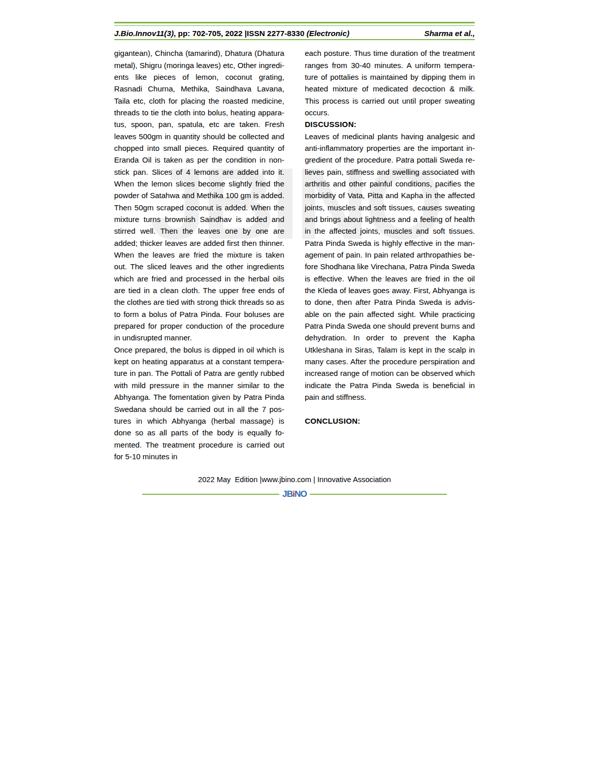J.Bio.Innov11(3), pp: 702-705, 2022 |ISSN 2277-8330 (Electronic)
Sharma et al.,
JBINO
gigantean), Chincha (tamarind), Dhatura (Dhatura metal), Shigru (moringa leaves) etc, Other ingredients like pieces of lemon, coconut grating, Rasnadi Churna, Methika, Saindhava Lavana, Taila etc, cloth for placing the roasted medicine, threads to tie the cloth into bolus, heating apparatus, spoon, pan, spatula, etc are taken. Fresh leaves 500gm in quantity should be collected and chopped into small pieces. Required quantity of Eranda Oil is taken as per the condition in non-stick pan. Slices of 4 lemons are added into it. When the lemon slices become slightly fried the powder of Satahwa and Methika 100 gm is added. Then 50gm scraped coconut is added. When the mixture turns brownish Saindhav is added and stirred well. Then the leaves one by one are added; thicker leaves are added first then thinner. When the leaves are fried the mixture is taken out. The sliced leaves and the other ingredients which are fried and processed in the herbal oils are tied in a clean cloth. The upper free ends of the clothes are tied with strong thick threads so as to form a bolus of Patra Pinda. Four boluses are prepared for proper conduction of the procedure in undisrupted manner.
Once prepared, the bolus is dipped in oil which is kept on heating apparatus at a constant temperature in pan. The Pottali of Patra are gently rubbed with mild pressure in the manner similar to the Abhyanga. The fomentation given by Patra Pinda Swedana should be carried out in all the 7 postures in which Abhyanga (herbal massage) is done so as all parts of the body is equally fomented. The treatment procedure is carried out for 5-10 minutes in
each posture. Thus time duration of the treatment ranges from 30-40 minutes. A uniform temperature of pottalies is maintained by dipping them in heated mixture of medicated decoction & milk. This process is carried out until proper sweating occurs.
DISCUSSION:
Leaves of medicinal plants having analgesic and anti-inflammatory properties are the important ingredient of the procedure. Patra pottali Sweda relieves pain, stiffness and swelling associated with arthritis and other painful conditions, pacifies the morbidity of Vata, Pitta and Kapha in the affected joints, muscles and soft tissues, causes sweating and brings about lightness and a feeling of health in the affected joints, muscles and soft tissues. Patra Pinda Sweda is highly effective in the management of pain. In pain related arthropathies before Shodhana like Virechana, Patra Pinda Sweda is effective. When the leaves are fried in the oil the Kleda of leaves goes away. First, Abhyanga is to done, then after Patra Pinda Sweda is advisable on the pain affected sight. While practicing Patra Pinda Sweda one should prevent burns and dehydration. In order to prevent the Kapha Utkleshana in Siras, Talam is kept in the scalp in many cases. After the procedure perspiration and increased range of motion can be observed which indicate the Patra Pinda Sweda is beneficial in pain and stiffness.
CONCLUSION:
2022 May Edition |www.jbino.com | Innovative Association
JBi NO